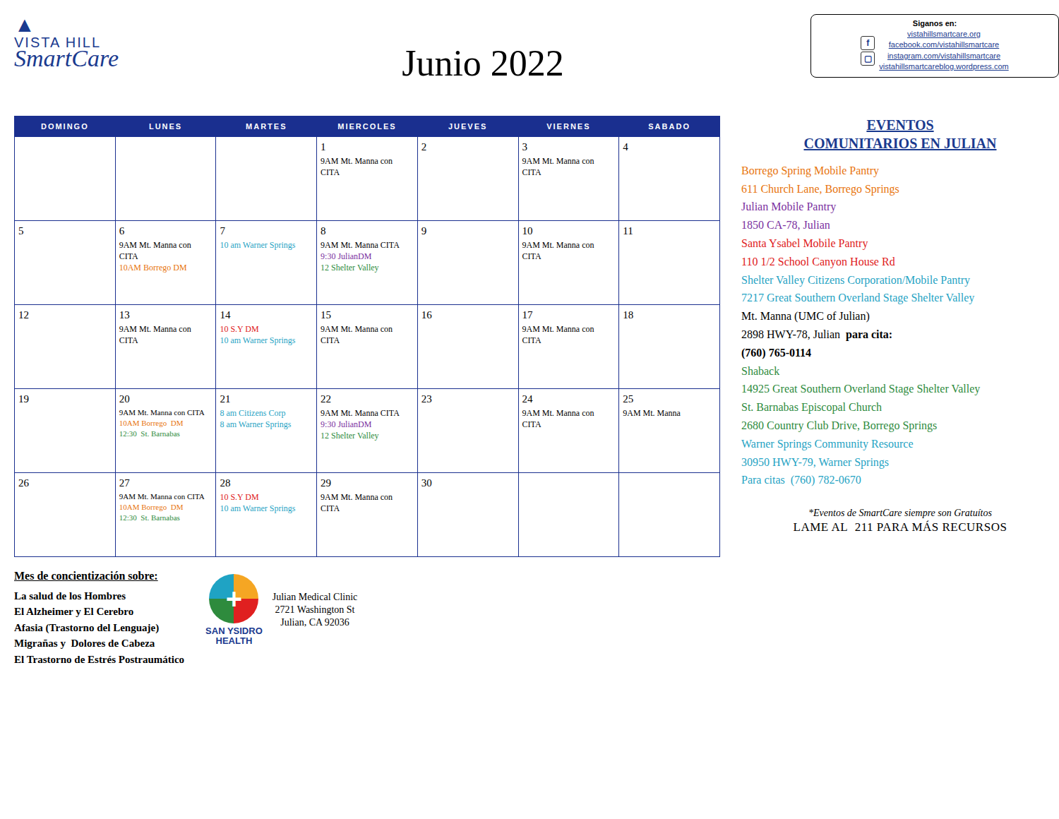▲
VISTA HILL
SmartCare
Junio 2022
Siganos en:
f ▢
vistahillsmartcare.org facebook.com/vistahillsmartcare instagram.com/vistahillsmartcare vistahillsmartcareblog.wordpress.com
| DOMINGO | LUNES | MARTES | MIERCOLES | JUEVES | VIERNES | SABADO |
| --- | --- | --- | --- | --- | --- | --- |
| | | | 1 9AM Mt. Manna con CITA | 2 | 3 9AM Mt. Manna con CITA | 4 |
| 5 | 6 9AM Mt. Manna con CITA 10AM Borrego DM | 7 10 am Warner Springs | 8 9AM Mt. Manna CITA 9:30 JulianDM 12 Shelter Valley | 9 | 10 9AM Mt. Manna con CITA | 11 |
| 12 | 13 9AM Mt. Manna con CITA | 14 10 S.Y DM 10 am Warner Springs | 15 9AM Mt. Manna con CITA | 16 | 17 9AM Mt. Manna con CITA | 18 |
| 19 | 20 9AM Mt. Manna con CITA 10AM Borrego DM 12:30 St. Barnabas | 21 8 am Citizens Corp 8 am Warner Springs | 22 9AM Mt. Manna CITA 9:30 JulianDM 12 Shelter Valley | 23 | 24 9AM Mt. Manna con CITA | 25 9AM Mt. Manna |
| 26 | 27 9AM Mt. Manna con CITA 10AM Borrego DM 12:30 St. Barnabas | 28 10 S.Y DM 10 am Warner Springs | 29 9AM Mt. Manna con CITA | 30 | | |
Mes de concientización sobre:
La salud de los Hombres
El Alzheimer y El Cerebro
Afasia (Trastorno del Lenguaje)
Migrañas y Dolores de Cabeza
El Trastorno de Estrés Postraumático
SAN YSIDRO
HEALTH
Julian Medical Clinic
2721 Washington St
Julian, CA 92036
EVENTOS
COMUNITARIOS EN JULIAN
Borrego Spring Mobile Pantry
611 Church Lane, Borrego Springs
Julian Mobile Pantry
1850 CA-78, Julian
Santa Ysabel Mobile Pantry
110 1/2 School Canyon House Rd
Shelter Valley Citizens Corporation/Mobile Pantry
7217 Great Southern Overland Stage Shelter Valley
Mt. Manna (UMC of Julian)
2898 HWY-78, Julian para cita:
(760) 765-0114
Shaback
14925 Great Southern Overland Stage Shelter Valley
St. Barnabas Episcopal Church
2680 Country Club Drive, Borrego Springs
Warner Springs Community Resource
30950 HWY-79, Warner Springs
Para citas (760) 782-0670
*Eventos de SmartCare siempre son Gratuítos
LAME AL 211 PARA MÁS RECURSOS